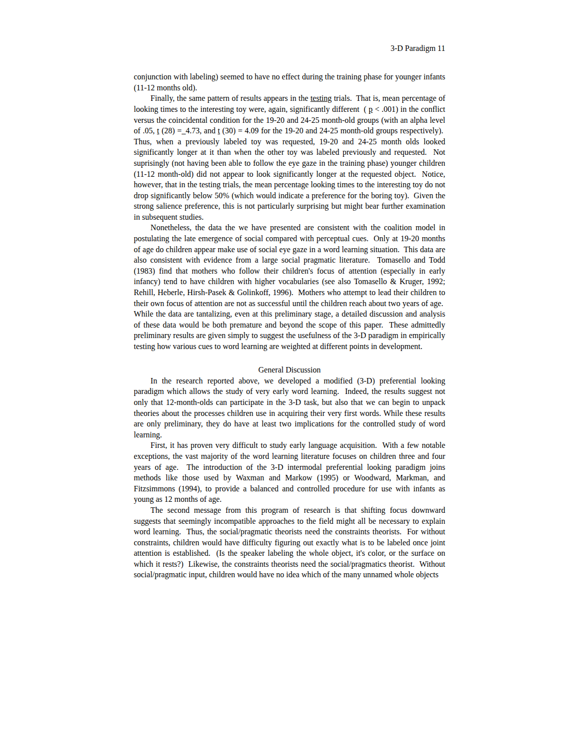3-D Paradigm 11
conjunction with labeling) seemed to have no effect during the training phase for younger infants (11-12 months old).
Finally, the same pattern of results appears in the testing trials. That is, mean percentage of looking times to the interesting toy were, again, significantly different ( p < .001) in the conflict versus the coincidental condition for the 19-20 and 24-25 month-old groups (with an alpha level of .05, t (28) =_4.73, and t (30) = 4.09 for the 19-20 and 24-25 month-old groups respectively). Thus, when a previously labeled toy was requested, 19-20 and 24-25 month olds looked significantly longer at it than when the other toy was labeled previously and requested. Not suprisingly (not having been able to follow the eye gaze in the training phase) younger children (11-12 month-old) did not appear to look significantly longer at the requested object. Notice, however, that in the testing trials, the mean percentage looking times to the interesting toy do not drop significantly below 50% (which would indicate a preference for the boring toy). Given the strong salience preference, this is not particularly surprising but might bear further examination in subsequent studies.
Nonetheless, the data the we have presented are consistent with the coalition model in postulating the late emergence of social compared with perceptual cues. Only at 19-20 months of age do children appear make use of social eye gaze in a word learning situation. This data are also consistent with evidence from a large social pragmatic literature. Tomasello and Todd (1983) find that mothers who follow their children's focus of attention (especially in early infancy) tend to have children with higher vocabularies (see also Tomasello & Kruger, 1992; Rehill, Heberle, Hirsh-Pasek & Golinkoff, 1996). Mothers who attempt to lead their children to their own focus of attention are not as successful until the children reach about two years of age. While the data are tantalizing, even at this preliminary stage, a detailed discussion and analysis of these data would be both premature and beyond the scope of this paper. These admittedly preliminary results are given simply to suggest the usefulness of the 3-D paradigm in empirically testing how various cues to word learning are weighted at different points in development.
General Discussion
In the research reported above, we developed a modified (3-D) preferential looking paradigm which allows the study of very early word learning. Indeed, the results suggest not only that 12-month-olds can participate in the 3-D task, but also that we can begin to unpack theories about the processes children use in acquiring their very first words. While these results are only preliminary, they do have at least two implications for the controlled study of word learning.
First, it has proven very difficult to study early language acquisition. With a few notable exceptions, the vast majority of the word learning literature focuses on children three and four years of age. The introduction of the 3-D intermodal preferential looking paradigm joins methods like those used by Waxman and Markow (1995) or Woodward, Markman, and Fitzsimmons (1994), to provide a balanced and controlled procedure for use with infants as young as 12 months of age.
The second message from this program of research is that shifting focus downward suggests that seemingly incompatible approaches to the field might all be necessary to explain word learning. Thus, the social/pragmatic theorists need the constraints theorists. For without constraints, children would have difficulty figuring out exactly what is to be labeled once joint attention is established. (Is the speaker labeling the whole object, it's color, or the surface on which it rests?) Likewise, the constraints theorists need the social/pragmatics theorist. Without social/pragmatic input, children would have no idea which of the many unnamed whole objects